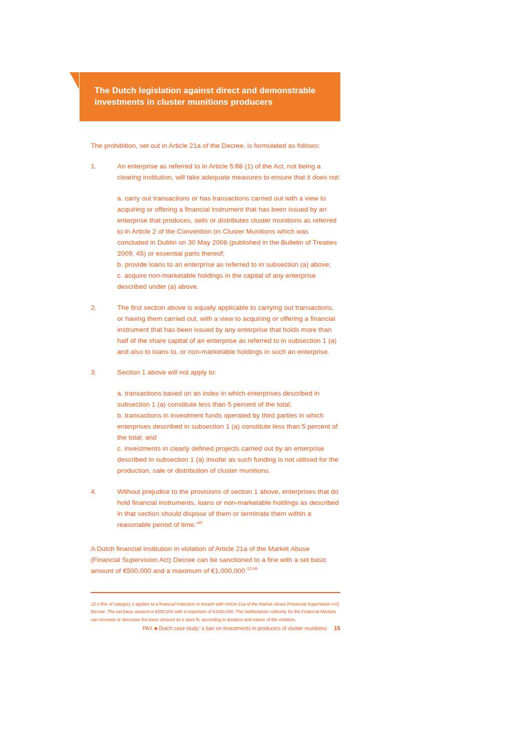The Dutch legislation against direct and demonstrable
investments in cluster munitions producers
The prohibition, set out in Article 21a of the Decree, is formulated as follows:
1.
An enterprise as referred to in Article 5:68 (1) of the Act, not being a clearing institution, will take adequate measures to ensure that it does not:
a. carry out transactions or has transactions carried out with a view to acquiring or offering a financial instrument that has been issued by an enterprise that produces, sells or distributes cluster munitions as referred to in Article 2 of the Convention on Cluster Munitions which was concluded in Dublin on 30 May 2008 (published in the Bulletin of Treaties 2009, 45) or essential parts thereof;
b. provide loans to an enterprise as referred to in subsection (a) above;
c. acquire non-marketable holdings in the capital of any enterprise described under (a) above.
2.
The first section above is equally applicable to carrying out transactions, or having them carried out, with a view to acquiring or offering a financial instrument that has been issued by any enterprise that holds more than half of the share capital of an enterprise as referred to in subsection 1 (a) and also to loans to, or non-marketable holdings in such an enterprise.
3.
Section 1 above will not apply to:
a. transactions based on an index in which enterprises described in subsection 1 (a) constitute less than 5 percent of the total;
b. transactions in investment funds operated by third parties in which enterprises described in subsection 1 (a) constitute less than 5 percent of the total; and
c. investments in clearly defined projects carried out by an enterprise described in subsection 1 (a) insofar as such funding is not utilised for the production, sale or distribution of cluster munitions.
4.
Without prejudice to the provisions of section 1 above, enterprises that do hold financial instruments, loans or non-marketable holdings as described in that section should dispose of them or terminate them within a reasonable period of time."xii
A Dutch financial institution in violation of Article 21a of the Market Abuse (Financial Supervision Act) Decree can be sanctioned to a fine with a set basic amount of €500,000 and a maximum of €1,000,000.13 viii
13 A fine of category 2 applies to a financial institution in breach with Article 21a of the Market Abuse (Financial Supervision Act) Decree. The set basic amount is €500,000 with a maximum of €1000,000. The Netherlands Authority for the Financial Markets can increase or decrease the basic amount as it sees fit, according to duration and nature of the violation.
PAX ◆ Dutch case study: a ban on investments in producers of cluster munitions 15